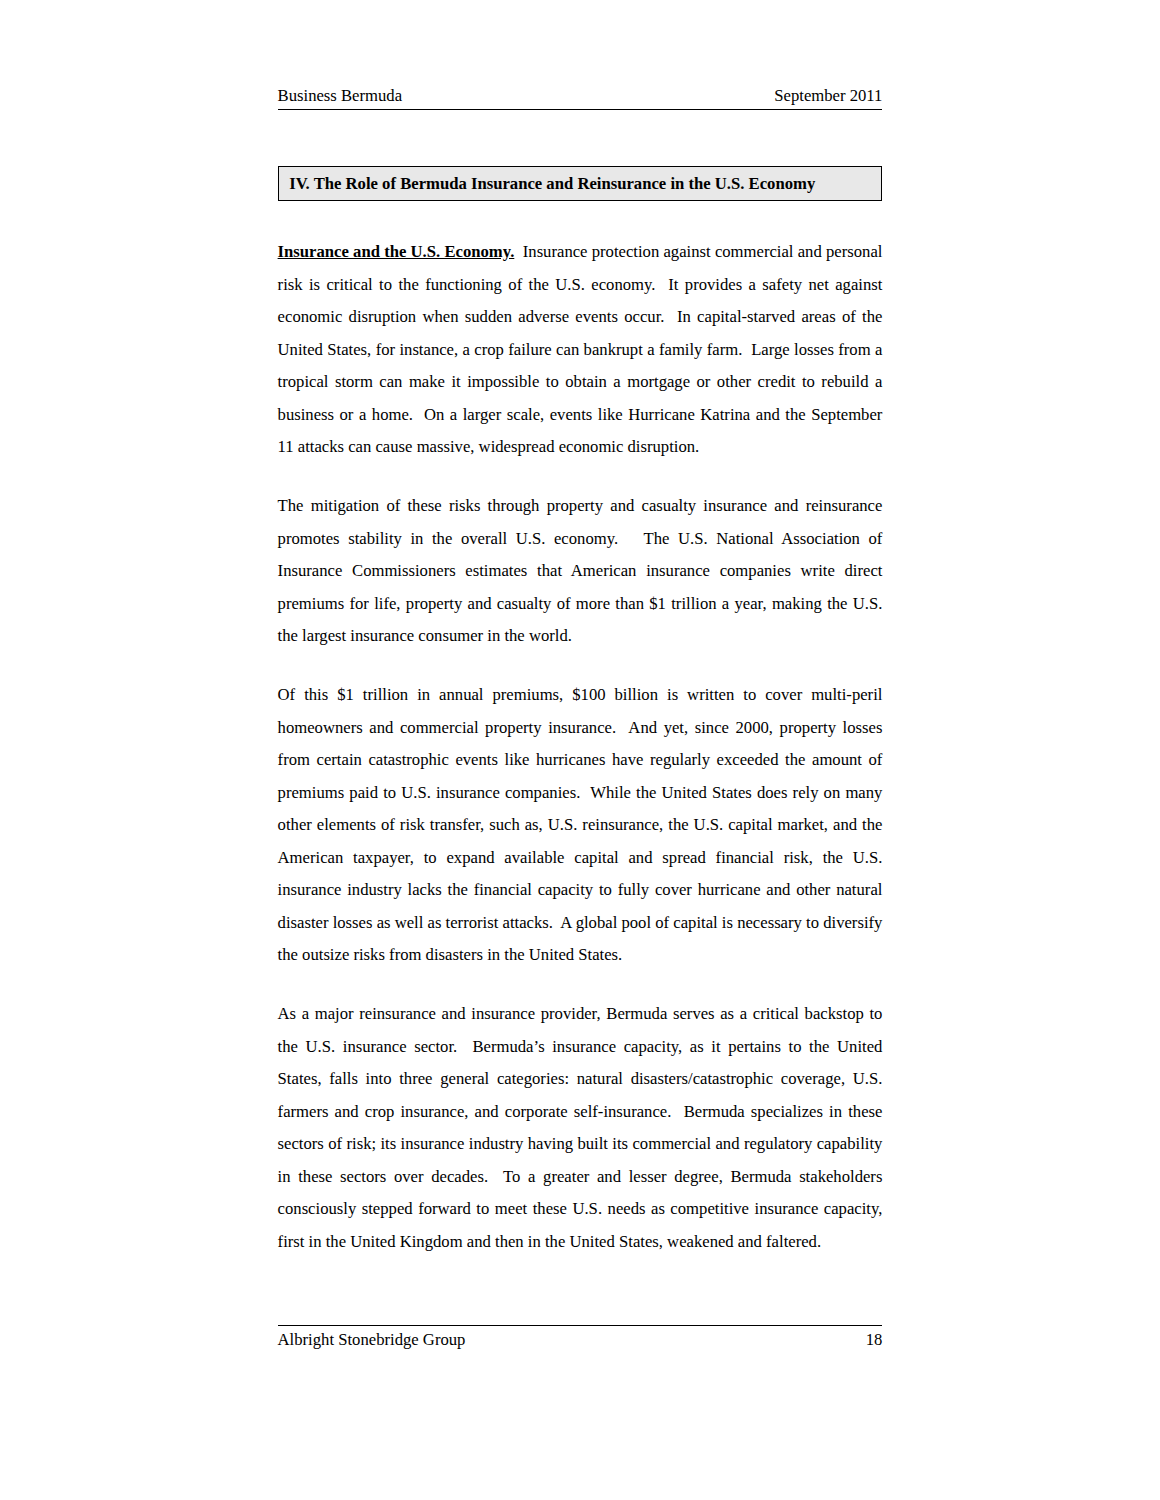Business Bermuda
September 2011
IV. The Role of Bermuda Insurance and Reinsurance in the U.S. Economy
Insurance and the U.S. Economy. Insurance protection against commercial and personal risk is critical to the functioning of the U.S. economy. It provides a safety net against economic disruption when sudden adverse events occur. In capital-starved areas of the United States, for instance, a crop failure can bankrupt a family farm. Large losses from a tropical storm can make it impossible to obtain a mortgage or other credit to rebuild a business or a home. On a larger scale, events like Hurricane Katrina and the September 11 attacks can cause massive, widespread economic disruption.
The mitigation of these risks through property and casualty insurance and reinsurance promotes stability in the overall U.S. economy. The U.S. National Association of Insurance Commissioners estimates that American insurance companies write direct premiums for life, property and casualty of more than $1 trillion a year, making the U.S. the largest insurance consumer in the world.
Of this $1 trillion in annual premiums, $100 billion is written to cover multi-peril homeowners and commercial property insurance. And yet, since 2000, property losses from certain catastrophic events like hurricanes have regularly exceeded the amount of premiums paid to U.S. insurance companies. While the United States does rely on many other elements of risk transfer, such as, U.S. reinsurance, the U.S. capital market, and the American taxpayer, to expand available capital and spread financial risk, the U.S. insurance industry lacks the financial capacity to fully cover hurricane and other natural disaster losses as well as terrorist attacks. A global pool of capital is necessary to diversify the outsize risks from disasters in the United States.
As a major reinsurance and insurance provider, Bermuda serves as a critical backstop to the U.S. insurance sector. Bermuda’s insurance capacity, as it pertains to the United States, falls into three general categories: natural disasters/catastrophic coverage, U.S. farmers and crop insurance, and corporate self-insurance. Bermuda specializes in these sectors of risk; its insurance industry having built its commercial and regulatory capability in these sectors over decades. To a greater and lesser degree, Bermuda stakeholders consciously stepped forward to meet these U.S. needs as competitive insurance capacity, first in the United Kingdom and then in the United States, weakened and faltered.
Albright Stonebridge Group
18